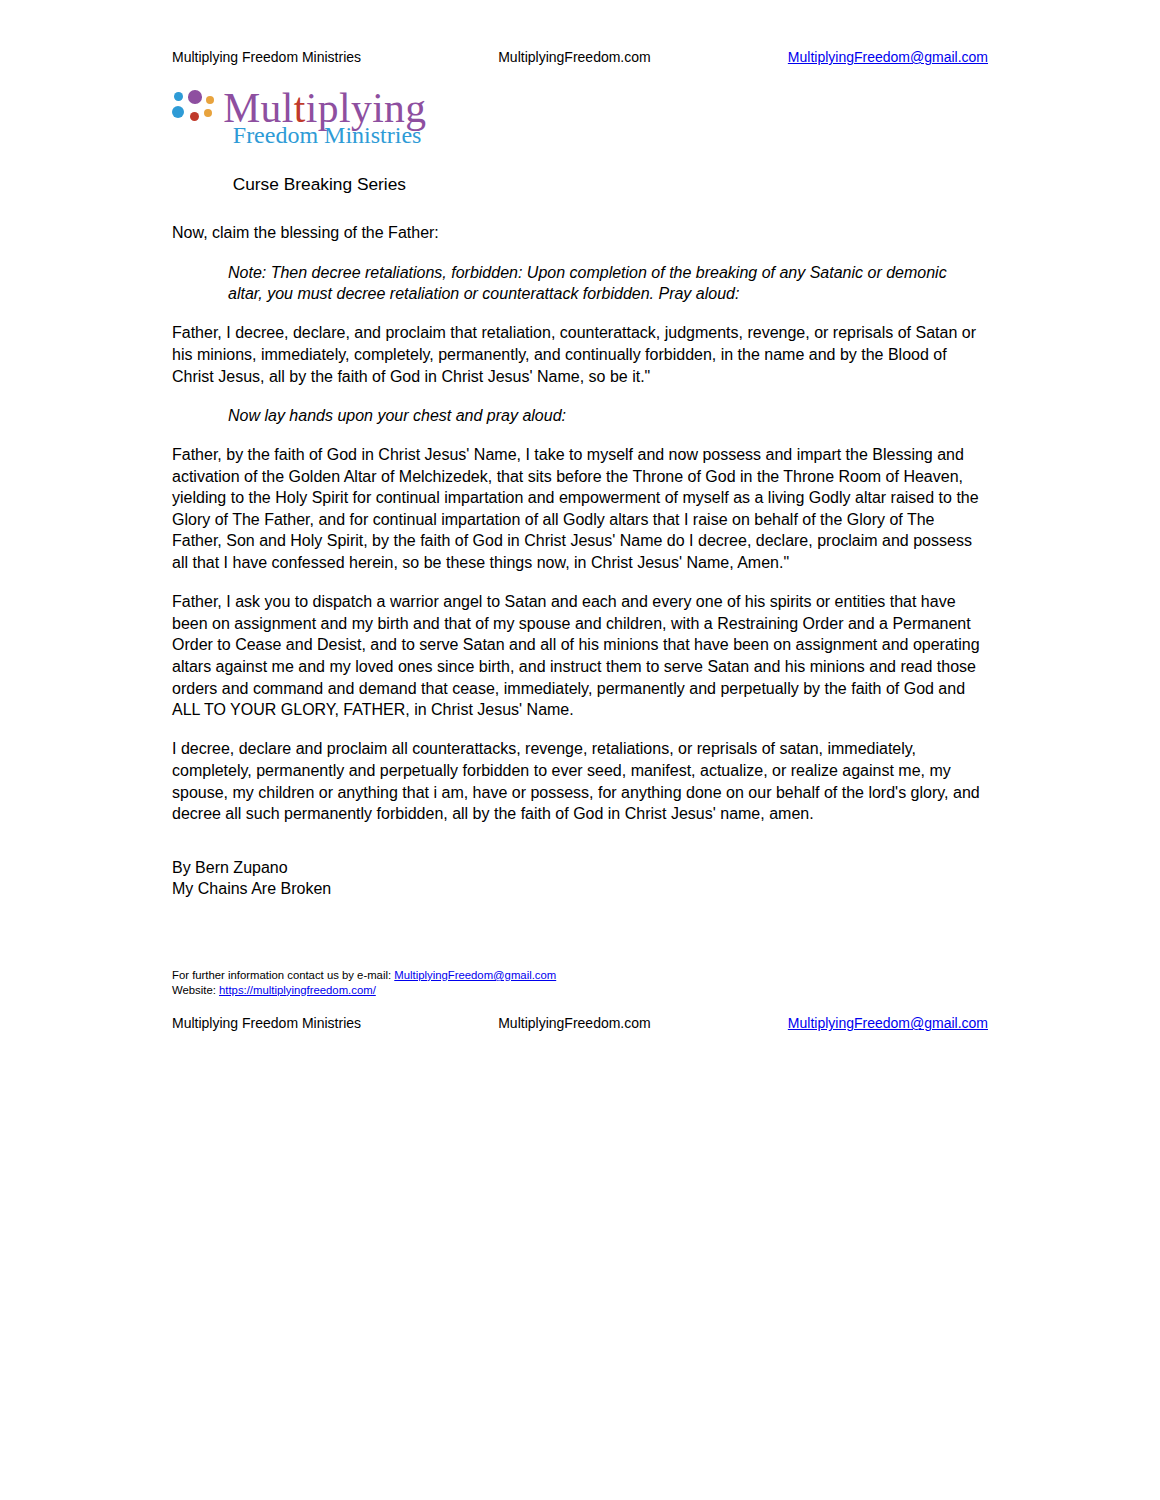Multiplying Freedom Ministries
MultiplyingFreedom.com
MultiplyingFreedom@gmail.com
Multiplying
Freedom Ministries
Curse Breaking Series
Now, claim the blessing of the Father:
Note: Then decree retaliations, forbidden: Upon completion of the breaking of any Satanic or demonic altar, you must decree retaliation or counterattack forbidden. Pray aloud:
Father, I decree, declare, and proclaim that retaliation, counterattack, judgments, revenge, or reprisals of Satan or his minions, immediately, completely, permanently, and continually forbidden, in the name and by the Blood of Christ Jesus, all by the faith of God in Christ Jesus' Name, so be it."
Now lay hands upon your chest and pray aloud:
Father, by the faith of God in Christ Jesus' Name, I take to myself and now possess and impart the Blessing and activation of the Golden Altar of Melchizedek, that sits before the Throne of God in the Throne Room of Heaven, yielding to the Holy Spirit for continual impartation and empowerment of myself as a living Godly altar raised to the Glory of The Father, and for continual impartation of all Godly altars that I raise on behalf of the Glory of The Father, Son and Holy Spirit, by the faith of God in Christ Jesus' Name do I decree, declare, proclaim and possess all that I have confessed herein, so be these things now, in Christ Jesus' Name, Amen."
Father, I ask you to dispatch a warrior angel to Satan and each and every one of his spirits or entities that have been on assignment and my birth and that of my spouse and children, with a Restraining Order and a Permanent Order to Cease and Desist, and to serve Satan and all of his minions that have been on assignment and operating altars against me and my loved ones since birth, and instruct them to serve Satan and his minions and read those orders and command and demand that cease, immediately, permanently and perpetually by the faith of God and ALL TO YOUR GLORY, FATHER, in Christ Jesus' Name.
I decree, declare and proclaim all counterattacks, revenge, retaliations, or reprisals of satan, immediately, completely, permanently and perpetually forbidden to ever seed, manifest, actualize, or realize against me, my spouse, my children or anything that i am, have or possess, for anything done on our behalf of the lord's glory, and decree all such permanently forbidden, all by the faith of God in Christ Jesus' name, amen.
By Bern Zupano
My Chains Are Broken
For further information contact us by e-mail: MultiplyingFreedom@gmail.com
Website: https://multiplyingfreedom.com/
Multiplying Freedom Ministries
MultiplyingFreedom.com
MultiplyingFreedom@gmail.com